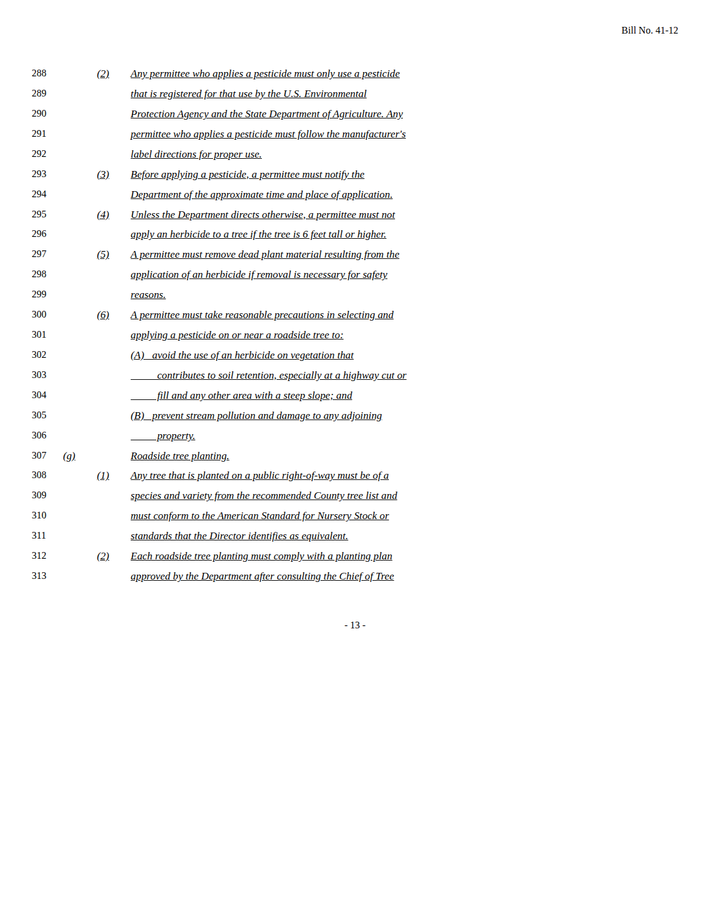Bill No. 41-12
| 288 | | (2) | Any permittee who applies a pesticide must only use a pesticide |
| 289 | | | that is registered for that use by the U.S. Environmental |
| 290 | | | Protection Agency and the State Department of Agriculture. Any |
| 291 | | | permittee who applies a pesticide must follow the manufacturer's |
| 292 | | | label directions for proper use. |
| 293 | | (3) | Before applying a pesticide, a permittee must notify the |
| 294 | | | Department of the approximate time and place of application. |
| 295 | | (4) | Unless the Department directs otherwise, a permittee must not |
| 296 | | | apply an herbicide to a tree if the tree is 6 feet tall or higher. |
| 297 | | (5) | A permittee must remove dead plant material resulting from the |
| 298 | | | application of an herbicide if removal is necessary for safety |
| 299 | | | reasons. |
| 300 | | (6) | A permittee must take reasonable precautions in selecting and |
| 301 | | | applying a pesticide on or near a roadside tree to: |
| 302 | | | (A) avoid the use of an herbicide on vegetation that |
| 303 | | | contributes to soil retention, especially at a highway cut or |
| 304 | | | fill and any other area with a steep slope; and |
| 305 | | | (B) prevent stream pollution and damage to any adjoining |
| 306 | | | property. |
| 307 | (g) | | Roadside tree planting. |
| 308 | | (1) | Any tree that is planted on a public right-of-way must be of a |
| 309 | | | species and variety from the recommended County tree list and |
| 310 | | | must conform to the American Standard for Nursery Stock or |
| 311 | | | standards that the Director identifies as equivalent. |
| 312 | | (2) | Each roadside tree planting must comply with a planting plan |
| 313 | | | approved by the Department after consulting the Chief of Tree |
- 13 -